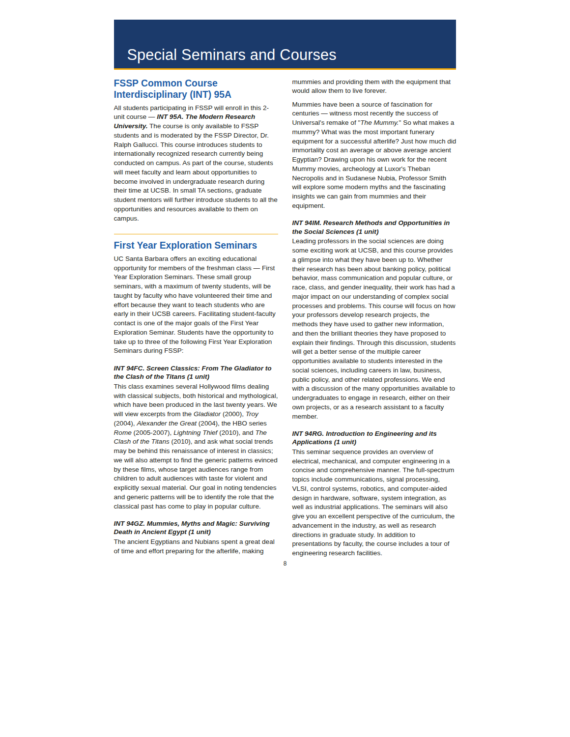Special Seminars and Courses
FSSP Common Course
Interdisciplinary (INT) 95A
All students participating in FSSP will enroll in this 2-unit course — INT 95A. The Modern Research University. The course is only available to FSSP students and is moderated by the FSSP Director, Dr. Ralph Gallucci. This course introduces students to internationally recognized research currently being conducted on campus. As part of the course, students will meet faculty and learn about opportunities to become involved in undergraduate research during their time at UCSB. In small TA sections, graduate student mentors will further introduce students to all the opportunities and resources available to them on campus.
First Year Exploration Seminars
UC Santa Barbara offers an exciting educational opportunity for members of the freshman class — First Year Exploration Seminars. These small group seminars, with a maximum of twenty students, will be taught by faculty who have volunteered their time and effort because they want to teach students who are early in their UCSB careers. Facilitating student-faculty contact is one of the major goals of the First Year Exploration Seminar. Students have the opportunity to take up to three of the following First Year Exploration Seminars during FSSP:
INT 94FC. Screen Classics: From The Gladiator to the Clash of the Titans (1 unit)
This class examines several Hollywood films dealing with classical subjects, both historical and mythological, which have been produced in the last twenty years. We will view excerpts from the Gladiator (2000), Troy (2004), Alexander the Great (2004), the HBO series Rome (2005-2007), Lightning Thief (2010), and The Clash of the Titans (2010), and ask what social trends may be behind this renaissance of interest in classics; we will also attempt to find the generic patterns evinced by these films, whose target audiences range from children to adult audiences with taste for violent and explicitly sexual material. Our goal in noting tendencies and generic patterns will be to identify the role that the classical past has come to play in popular culture.
INT 94GZ. Mummies, Myths and Magic: Surviving Death in Ancient Egypt (1 unit)
The ancient Egyptians and Nubians spent a great deal of time and effort preparing for the afterlife, making mummies and providing them with the equipment that would allow them to live forever.
Mummies have been a source of fascination for centuries — witness most recently the success of Universal's remake of "The Mummy." So what makes a mummy? What was the most important funerary equipment for a successful afterlife? Just how much did immortality cost an average or above average ancient Egyptian? Drawing upon his own work for the recent Mummy movies, archeology at Luxor's Theban Necropolis and in Sudanese Nubia, Professor Smith will explore some modern myths and the fascinating insights we can gain from mummies and their equipment.
INT 94IM. Research Methods and Opportunities in the Social Sciences (1 unit)
Leading professors in the social sciences are doing some exciting work at UCSB, and this course provides a glimpse into what they have been up to. Whether their research has been about banking policy, political behavior, mass communication and popular culture, or race, class, and gender inequality, their work has had a major impact on our understanding of complex social processes and problems. This course will focus on how your professors develop research projects, the methods they have used to gather new information, and then the brilliant theories they have proposed to explain their findings. Through this discussion, students will get a better sense of the multiple career opportunities available to students interested in the social sciences, including careers in law, business, public policy, and other related professions. We end with a discussion of the many opportunities available to undergraduates to engage in research, either on their own projects, or as a research assistant to a faculty member.
INT 94RG. Introduction to Engineering and its Applications (1 unit)
This seminar sequence provides an overview of electrical, mechanical, and computer engineering in a concise and comprehensive manner. The full-spectrum topics include communications, signal processing, VLSI, control systems, robotics, and computer-aided design in hardware, software, system integration, as well as industrial applications. The seminars will also give you an excellent perspective of the curriculum, the advancement in the industry, as well as research directions in graduate study. In addition to presentations by faculty, the course includes a tour of engineering research facilities.
8